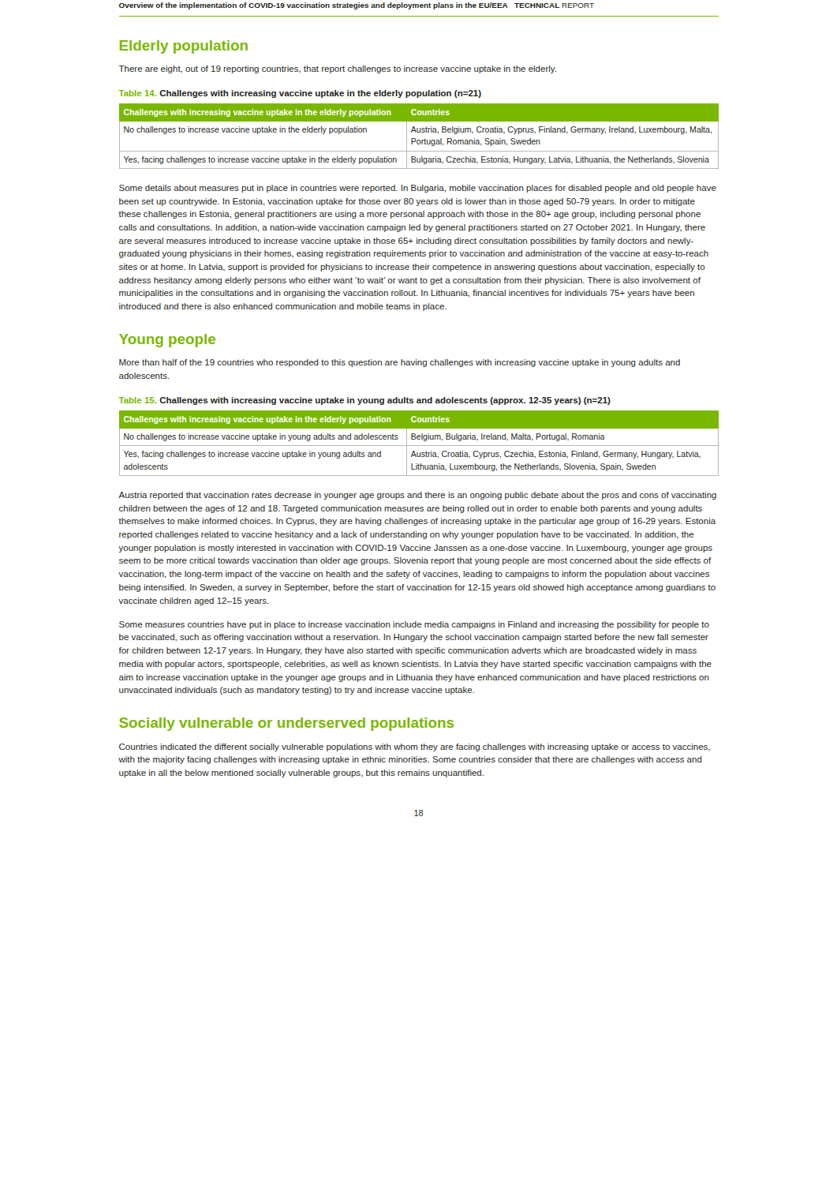Overview of the implementation of COVID-19 vaccination strategies and deployment plans in the EU/EEA TECHNICAL REPORT
Elderly population
There are eight, out of 19 reporting countries, that report challenges to increase vaccine uptake in the elderly.
Table 14. Challenges with increasing vaccine uptake in the elderly population (n=21)
| Challenges with increasing vaccine uptake in the elderly population | Countries |
| --- | --- |
| No challenges to increase vaccine uptake in the elderly population | Austria, Belgium, Croatia, Cyprus, Finland, Germany, Ireland, Luxembourg, Malta, Portugal, Romania, Spain, Sweden |
| Yes, facing challenges to increase vaccine uptake in the elderly population | Bulgaria, Czechia, Estonia, Hungary, Latvia, Lithuania, the Netherlands, Slovenia |
Some details about measures put in place in countries were reported. In Bulgaria, mobile vaccination places for disabled people and old people have been set up countrywide. In Estonia, vaccination uptake for those over 80 years old is lower than in those aged 50-79 years. In order to mitigate these challenges in Estonia, general practitioners are using a more personal approach with those in the 80+ age group, including personal phone calls and consultations. In addition, a nation-wide vaccination campaign led by general practitioners started on 27 October 2021. In Hungary, there are several measures introduced to increase vaccine uptake in those 65+ including direct consultation possibilities by family doctors and newly-graduated young physicians in their homes, easing registration requirements prior to vaccination and administration of the vaccine at easy-to-reach sites or at home. In Latvia, support is provided for physicians to increase their competence in answering questions about vaccination, especially to address hesitancy among elderly persons who either want ‘to wait’ or want to get a consultation from their physician. There is also involvement of municipalities in the consultations and in organising the vaccination rollout. In Lithuania, financial incentives for individuals 75+ years have been introduced and there is also enhanced communication and mobile teams in place.
Young people
More than half of the 19 countries who responded to this question are having challenges with increasing vaccine uptake in young adults and adolescents.
Table 15. Challenges with increasing vaccine uptake in young adults and adolescents (approx. 12-35 years) (n=21)
| Challenges with increasing vaccine uptake in the elderly population | Countries |
| --- | --- |
| No challenges to increase vaccine uptake in young adults and adolescents | Belgium, Bulgaria, Ireland, Malta, Portugal, Romania |
| Yes, facing challenges to increase vaccine uptake in young adults and adolescents | Austria, Croatia, Cyprus, Czechia, Estonia, Finland, Germany, Hungary, Latvia, Lithuania, Luxembourg, the Netherlands, Slovenia, Spain, Sweden |
Austria reported that vaccination rates decrease in younger age groups and there is an ongoing public debate about the pros and cons of vaccinating children between the ages of 12 and 18. Targeted communication measures are being rolled out in order to enable both parents and young adults themselves to make informed choices. In Cyprus, they are having challenges of increasing uptake in the particular age group of 16-29 years. Estonia reported challenges related to vaccine hesitancy and a lack of understanding on why younger population have to be vaccinated. In addition, the younger population is mostly interested in vaccination with COVID-19 Vaccine Janssen as a one-dose vaccine. In Luxembourg, younger age groups seem to be more critical towards vaccination than older age groups. Slovenia report that young people are most concerned about the side effects of vaccination, the long-term impact of the vaccine on health and the safety of vaccines, leading to campaigns to inform the population about vaccines being intensified. In Sweden, a survey in September, before the start of vaccination for 12-15 years old showed high acceptance among guardians to vaccinate children aged 12–15 years.
Some measures countries have put in place to increase vaccination include media campaigns in Finland and increasing the possibility for people to be vaccinated, such as offering vaccination without a reservation. In Hungary the school vaccination campaign started before the new fall semester for children between 12-17 years. In Hungary, they have also started with specific communication adverts which are broadcasted widely in mass media with popular actors, sportspeople, celebrities, as well as known scientists. In Latvia they have started specific vaccination campaigns with the aim to increase vaccination uptake in the younger age groups and in Lithuania they have enhanced communication and have placed restrictions on unvaccinated individuals (such as mandatory testing) to try and increase vaccine uptake.
Socially vulnerable or underserved populations
Countries indicated the different socially vulnerable populations with whom they are facing challenges with increasing uptake or access to vaccines, with the majority facing challenges with increasing uptake in ethnic minorities. Some countries consider that there are challenges with access and uptake in all the below mentioned socially vulnerable groups, but this remains unquantified.
18